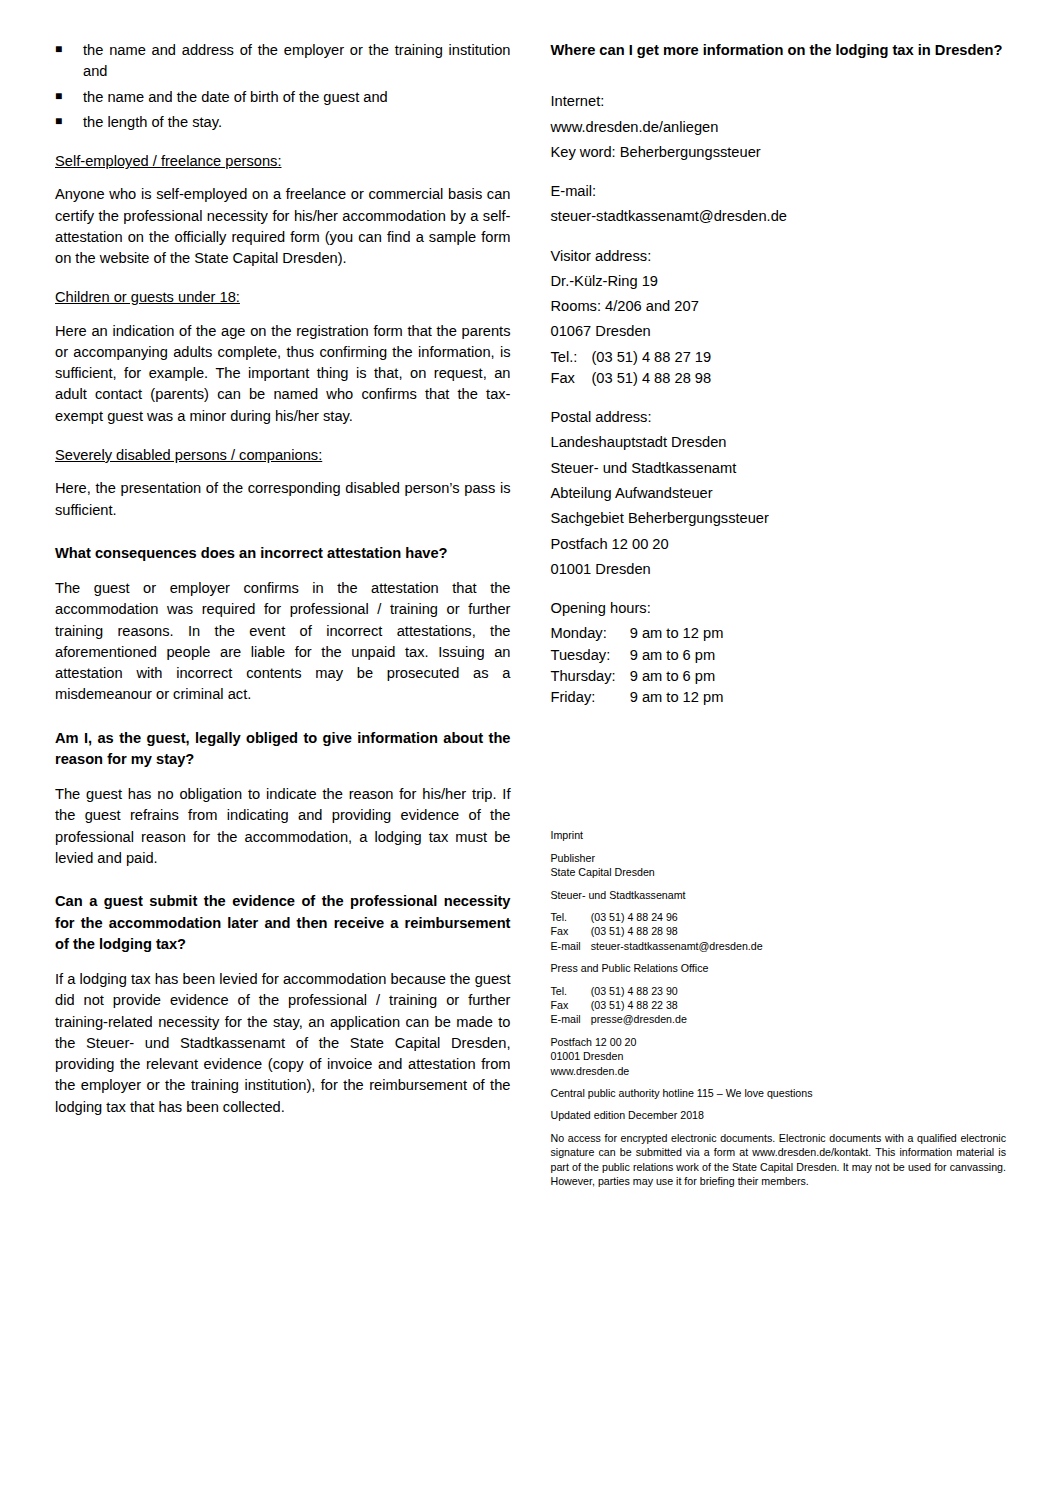the name and address of the employer or the training institution and
the name and the date of birth of the guest and
the length of the stay.
Self-employed / freelance persons:
Anyone who is self-employed on a freelance or commercial basis can certify the professional necessity for his/her accommodation by a self-attestation on the officially required form (you can find a sample form on the website of the State Capital Dresden).
Children or guests under 18:
Here an indication of the age on the registration form that the parents or accompanying adults complete, thus confirming the information, is sufficient, for example. The important thing is that, on request, an adult contact (parents) can be named who confirms that the tax-exempt guest was a minor during his/her stay.
Severely disabled persons / companions:
Here, the presentation of the corresponding disabled person’s pass is sufficient.
What consequences does an incorrect attestation have?
The guest or employer confirms in the attestation that the accommodation was required for professional / training or further training reasons. In the event of incorrect attestations, the aforementioned people are liable for the unpaid tax. Issuing an attestation with incorrect contents may be prosecuted as a misdemeanour or criminal act.
Am I, as the guest, legally obliged to give information about the reason for my stay?
The guest has no obligation to indicate the reason for his/her trip. If the guest refrains from indicating and providing evidence of the professional reason for the accommodation, a lodging tax must be levied and paid.
Can a guest submit the evidence of the professional necessity for the accommodation later and then receive a reimbursement of the lodging tax?
If a lodging tax has been levied for accommodation because the guest did not provide evidence of the professional / training or further training-related necessity for the stay, an application can be made to the Steuer- und Stadtkassenamt of the State Capital Dresden, providing the relevant evidence (copy of invoice and attestation from the employer or the training institution), for the reimbursement of the lodging tax that has been collected.
Where can I get more information on the lodging tax in Dresden?
Internet:
www.dresden.de/anliegen
Key word: Beherbergungssteuer
E-mail:
steuer-stadtkassenamt@dresden.de
Visitor address:
Dr.-Külz-Ring 19
Rooms: 4/206 and 207
01067 Dresden
| Tel.: | (03 51) 4 88 27 19 |
| Fax | (03 51) 4 88 28 98 |
Postal address:
Landeshauptstadt Dresden
Steuer- und Stadtkassenamt
Abteilung Aufwandsteuer
Sachgebiet Beherbergungssteuer
Postfach 12 00 20
01001 Dresden
Opening hours:
| Monday: | 9 am to 12 pm |
| Tuesday: | 9 am to 6 pm |
| Thursday: | 9 am to 6 pm |
| Friday: | 9 am to 12 pm |
Imprint
Publisher
State Capital Dresden
Steuer- und Stadtkassenamt
| Tel. | (03 51) 4 88 24 96 |
| Fax | (03 51) 4 88 28 98 |
| E-mail | steuer-stadtkassenamt@dresden.de |
Press and Public Relations Office
| Tel. | (03 51) 4 88 23 90 |
| Fax | (03 51) 4 88 22 38 |
| E-mail | presse@dresden.de |
Postfach 12 00 20
01001 Dresden
www.dresden.de
Central public authority hotline 115 – We love questions
Updated edition December 2018
No access for encrypted electronic documents. Electronic documents with a qualified electronic signature can be submitted via a form at www.dresden.de/kontakt. This information material is part of the public relations work of the State Capital Dresden. It may not be used for canvassing. However, parties may use it for briefing their members.